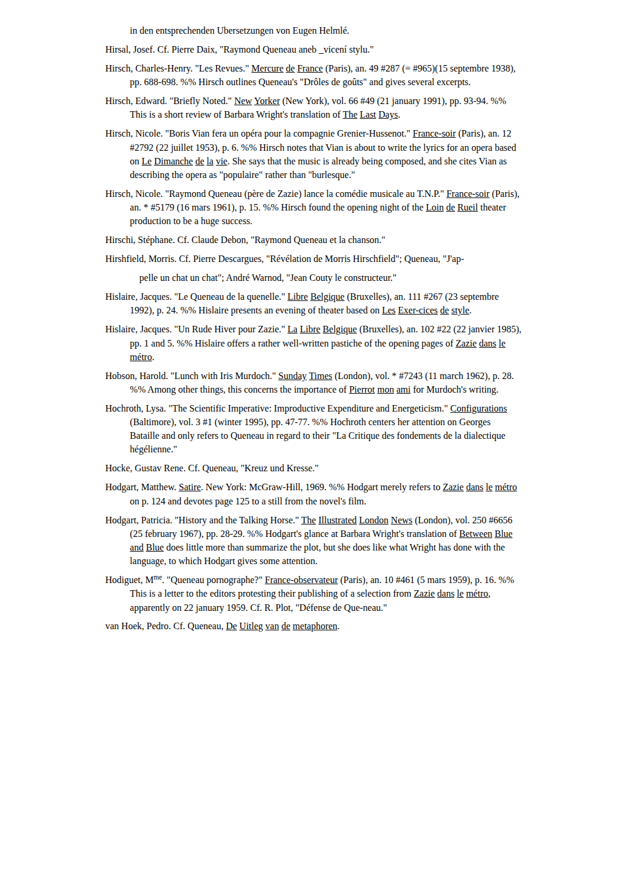in den entsprechenden Ubersetzungen von Eugen Helmlé.
Hirsal, Josef. Cf. Pierre Daix, "Raymond Queneau aneb _vicení stylu."
Hirsch, Charles-Henry. "Les Revues." Mercure de France (Paris), an. 49 #287 (= #965)(15 septembre 1938), pp. 688-698. %% Hirsch outlines Queneau's "Drôles de goûts" and gives several excerpts.
Hirsch, Edward. "Briefly Noted." New Yorker (New York), vol. 66 #49 (21 january 1991), pp. 93-94. %% This is a short review of Barbara Wright's translation of The Last Days.
Hirsch, Nicole. "Boris Vian fera un opéra pour la compagnie Grenier-Hussenot." France-soir (Paris), an. 12 #2792 (22 juillet 1953), p. 6. %% Hirsch notes that Vian is about to write the lyrics for an opera based on Le Dimanche de la vie. She says that the music is already being composed, and she cites Vian as describing the opera as "populaire" rather than "burlesque."
Hirsch, Nicole. "Raymond Queneau (père de Zazie) lance la comédie musicale au T.N.P." France-soir (Paris), an. * #5179 (16 mars 1961), p. 15. %% Hirsch found the opening night of the Loin de Rueil theater production to be a huge success.
Hirschi, Stéphane. Cf. Claude Debon, "Raymond Queneau et la chanson."
Hirshfield, Morris. Cf. Pierre Descargues, "Révélation de Morris Hirschfield"; Queneau, "J'ap-
pelle un chat un chat"; André Warnod, "Jean Couty le constructeur."
Hislaire, Jacques. "Le Queneau de la quenelle." Libre Belgique (Bruxelles), an. 111 #267 (23 septembre 1992), p. 24. %% Hislaire presents an evening of theater based on Les Exer-cices de style.
Hislaire, Jacques. "Un Rude Hiver pour Zazie." La Libre Belgique (Bruxelles), an. 102 #22 (22 janvier 1985), pp. 1 and 5. %% Hislaire offers a rather well-written pastiche of the opening pages of Zazie dans le métro.
Hobson, Harold. "Lunch with Iris Murdoch." Sunday Times (London), vol. * #7243 (11 march 1962), p. 28. %% Among other things, this concerns the importance of Pierrot mon ami for Murdoch's writing.
Hochroth, Lysa. "The Scientific Imperative: Improductive Expenditure and Energeticism." Configurations (Baltimore), vol. 3 #1 (winter 1995), pp. 47-77. %% Hochroth centers her attention on Georges Bataille and only refers to Queneau in regard to their "La Critique des fondements de la dialectique hégélienne."
Hocke, Gustav Rene. Cf. Queneau, "Kreuz und Kresse."
Hodgart, Matthew. Satire. New York: McGraw-Hill, 1969. %% Hodgart merely refers to Zazie dans le métro on p. 124 and devotes page 125 to a still from the novel's film.
Hodgart, Patricia. "History and the Talking Horse." The Illustrated London News (London), vol. 250 #6656 (25 february 1967), pp. 28-29. %% Hodgart's glance at Barbara Wright's translation of Between Blue and Blue does little more than summarize the plot, but she does like what Wright has done with the language, to which Hodgart gives some attention.
Hodiguet, Mme. "Queneau pornographe?" France-observateur (Paris), an. 10 #461 (5 mars 1959), p. 16. %% This is a letter to the editors protesting their publishing of a selection from Zazie dans le métro, apparently on 22 january 1959. Cf. R. Plot, "Défense de Que-neau."
van Hoek, Pedro. Cf. Queneau, De Uitleg van de metaphoren.